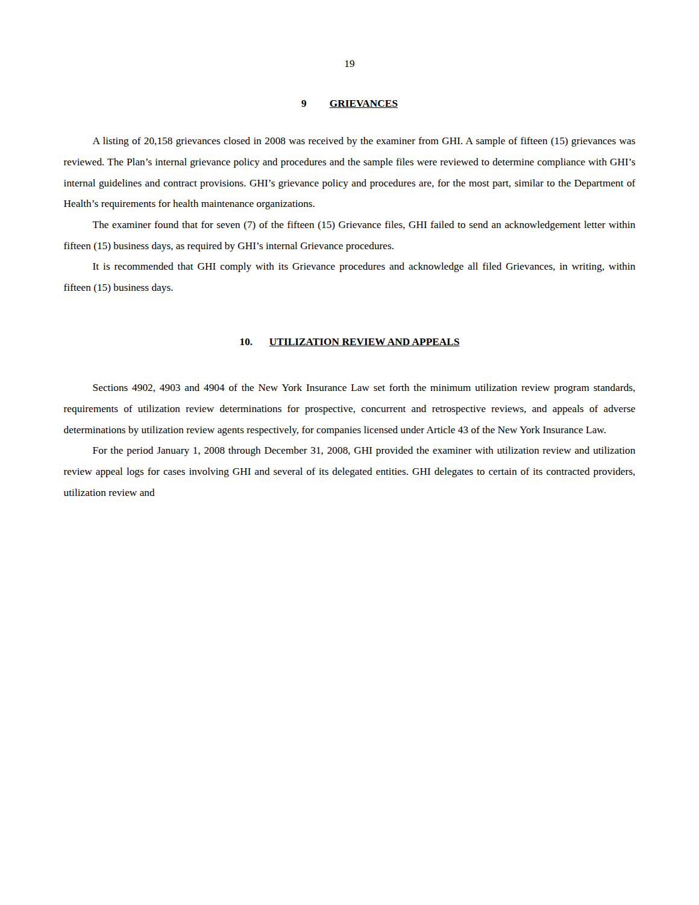19
9 GRIEVANCES
A listing of 20,158 grievances closed in 2008 was received by the examiner from GHI. A sample of fifteen (15) grievances was reviewed. The Plan’s internal grievance policy and procedures and the sample files were reviewed to determine compliance with GHI’s internal guidelines and contract provisions. GHI’s grievance policy and procedures are, for the most part, similar to the Department of Health’s requirements for health maintenance organizations.
The examiner found that for seven (7) of the fifteen (15) Grievance files, GHI failed to send an acknowledgement letter within fifteen (15) business days, as required by GHI’s internal Grievance procedures.
It is recommended that GHI comply with its Grievance procedures and acknowledge all filed Grievances, in writing, within fifteen (15) business days.
10. UTILIZATION REVIEW AND APPEALS
Sections 4902, 4903 and 4904 of the New York Insurance Law set forth the minimum utilization review program standards, requirements of utilization review determinations for prospective, concurrent and retrospective reviews, and appeals of adverse determinations by utilization review agents respectively, for companies licensed under Article 43 of the New York Insurance Law.
For the period January 1, 2008 through December 31, 2008, GHI provided the examiner with utilization review and utilization review appeal logs for cases involving GHI and several of its delegated entities. GHI delegates to certain of its contracted providers, utilization review and